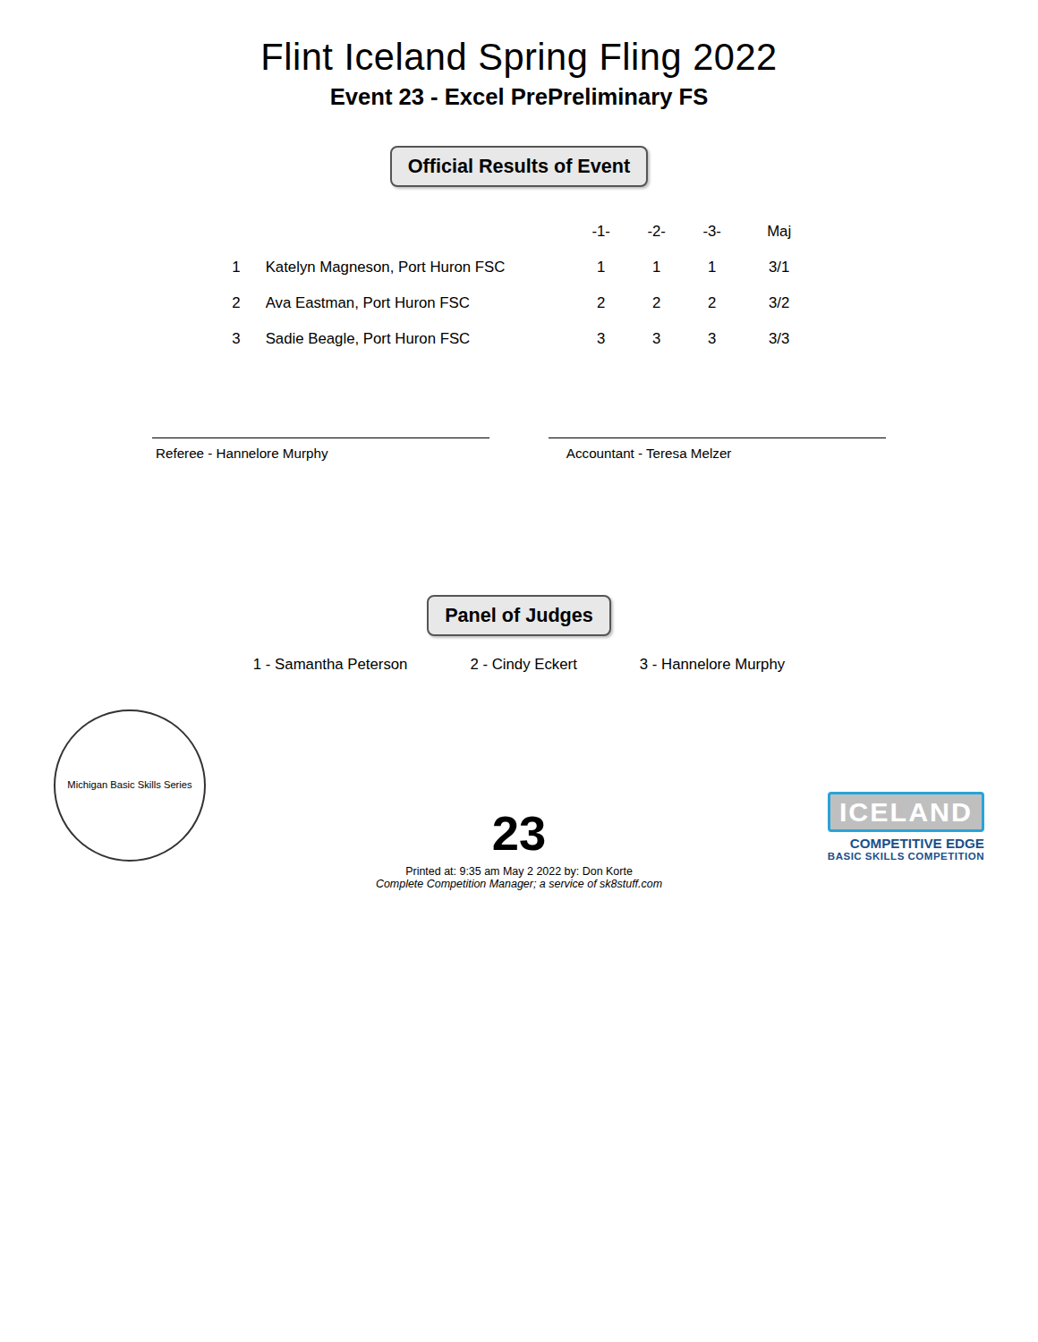Flint Iceland Spring Fling 2022
Event 23 - Excel PrePreliminary FS
Official Results of Event
| | | -1- | -2- | -3- | Maj |
| --- | --- | --- | --- | --- | --- |
| 1 | Katelyn Magneson, Port Huron FSC | 1 | 1 | 1 | 3/1 |
| 2 | Ava Eastman, Port Huron FSC | 2 | 2 | 2 | 3/2 |
| 3 | Sadie Beagle, Port Huron FSC | 3 | 3 | 3 | 3/3 |
Referee - Hannelore Murphy
Accountant - Teresa Melzer
Panel of Judges
1 - Samantha Peterson 2 - Cindy Eckert 3 - Hannelore Murphy
Michigan Basic Skills Series
23
ICELAND
COMPETITIVE EDGE
BASIC SKILLS COMPETITION
Printed at: 9:35 am May 2 2022 by: Don Korte
Complete Competition Manager; a service of sk8stuff.com